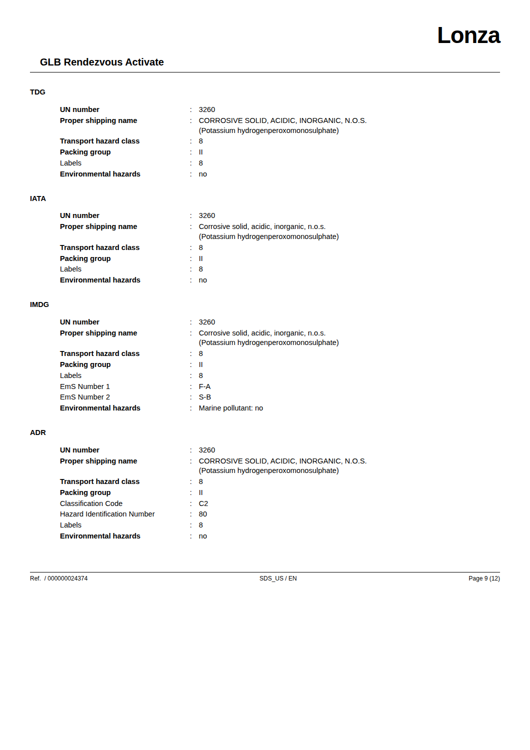Lonza
GLB Rendezvous Activate
TDG
| UN number | : | 3260 |
| Proper shipping name | : | CORROSIVE SOLID, ACIDIC, INORGANIC, N.O.S. (Potassium hydrogenperoxomonosulphate) |
| Transport hazard class | : | 8 |
| Packing group | : | II |
| Labels | : | 8 |
| Environmental hazards | : | no |
IATA
| UN number | : | 3260 |
| Proper shipping name | : | Corrosive solid, acidic, inorganic, n.o.s. (Potassium hydrogenperoxomonosulphate) |
| Transport hazard class | : | 8 |
| Packing group | : | II |
| Labels | : | 8 |
| Environmental hazards | : | no |
IMDG
| UN number | : | 3260 |
| Proper shipping name | : | Corrosive solid, acidic, inorganic, n.o.s. (Potassium hydrogenperoxomonosulphate) |
| Transport hazard class | : | 8 |
| Packing group | : | II |
| Labels | : | 8 |
| EmS Number 1 | : | F-A |
| EmS Number 2 | : | S-B |
| Environmental hazards | : | Marine pollutant: no |
ADR
| UN number | : | 3260 |
| Proper shipping name | : | CORROSIVE SOLID, ACIDIC, INORGANIC, N.O.S. (Potassium hydrogenperoxomonosulphate) |
| Transport hazard class | : | 8 |
| Packing group | : | II |
| Classification Code | : | C2 |
| Hazard Identification Number | : | 80 |
| Labels | : | 8 |
| Environmental hazards | : | no |
Ref. / 000000024374 SDS_US / EN Page 9 (12)